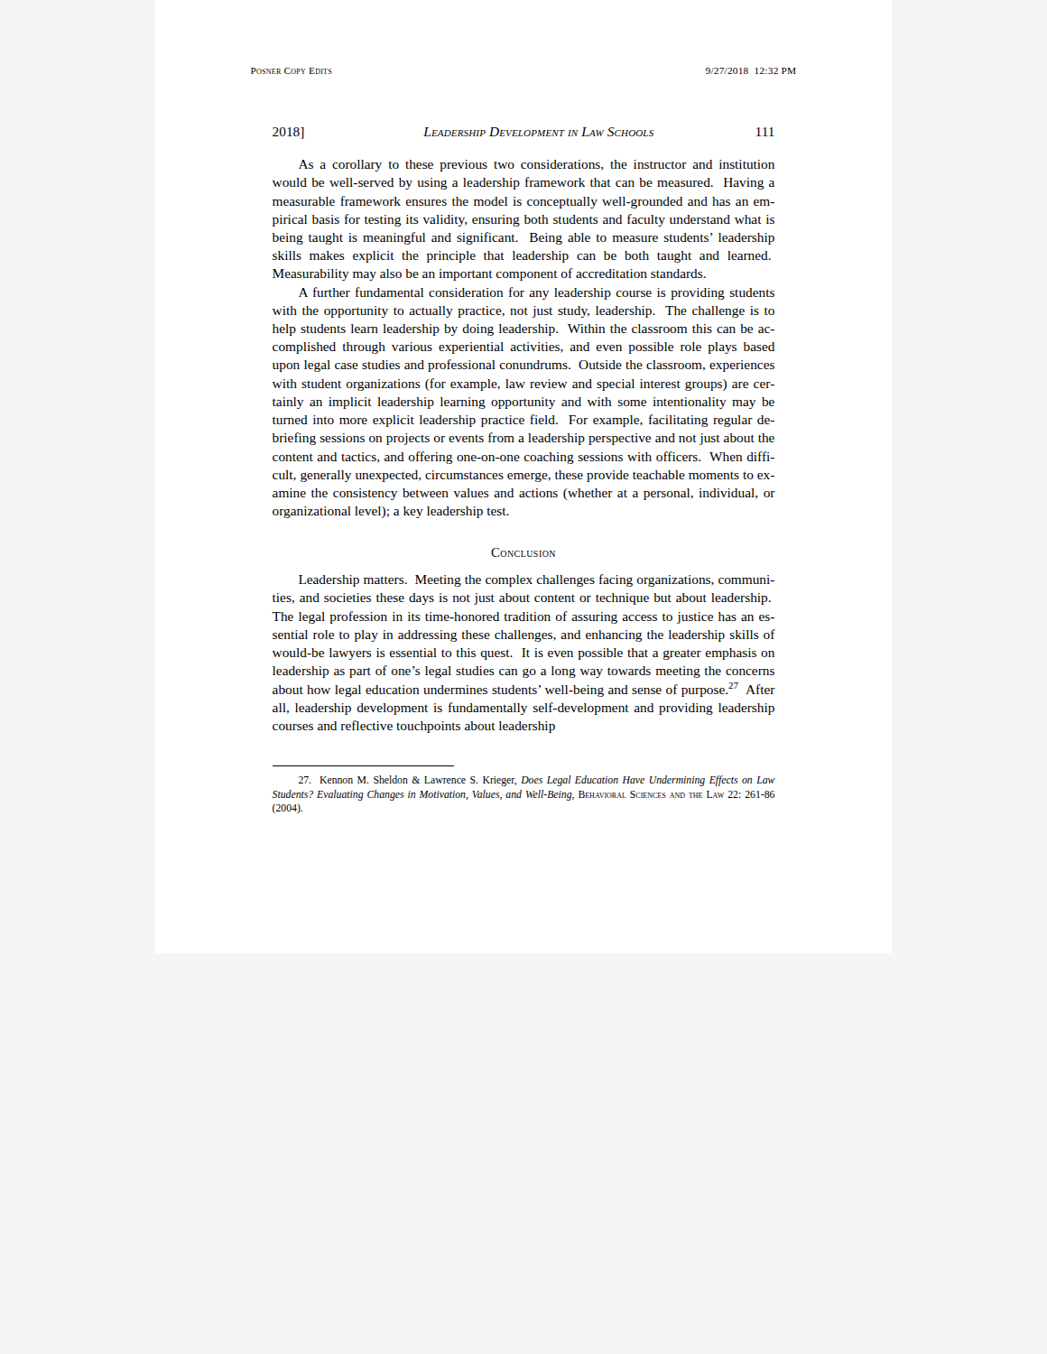Posner Copy Edits 9/27/2018 12:32 PM
2018] Leadership Development in Law Schools 111
As a corollary to these previous two considerations, the instructor and institution would be well-served by using a leadership framework that can be measured. Having a measurable framework ensures the model is conceptually well-grounded and has an empirical basis for testing its validity, ensuring both students and faculty understand what is being taught is meaningful and significant. Being able to measure students’ leadership skills makes explicit the principle that leadership can be both taught and learned. Measurability may also be an important component of accreditation standards.
A further fundamental consideration for any leadership course is providing students with the opportunity to actually practice, not just study, leadership. The challenge is to help students learn leadership by doing leadership. Within the classroom this can be accomplished through various experiential activities, and even possible role plays based upon legal case studies and professional conundrums. Outside the classroom, experiences with student organizations (for example, law review and special interest groups) are certainly an implicit leadership learning opportunity and with some intentionality may be turned into more explicit leadership practice field. For example, facilitating regular debriefing sessions on projects or events from a leadership perspective and not just about the content and tactics, and offering one-on-one coaching sessions with officers. When difficult, generally unexpected, circumstances emerge, these provide teachable moments to examine the consistency between values and actions (whether at a personal, individual, or organizational level); a key leadership test.
Conclusion
Leadership matters. Meeting the complex challenges facing organizations, communities, and societies these days is not just about content or technique but about leadership. The legal profession in its time-honored tradition of assuring access to justice has an essential role to play in addressing these challenges, and enhancing the leadership skills of would-be lawyers is essential to this quest. It is even possible that a greater emphasis on leadership as part of one’s legal studies can go a long way towards meeting the concerns about how legal education undermines students’ well-being and sense of purpose.27 After all, leadership development is fundamentally self-development and providing leadership courses and reflective touchpoints about leadership
27. Kennon M. Sheldon & Lawrence S. Krieger, Does Legal Education Have Undermining Effects on Law Students? Evaluating Changes in Motivation, Values, and Well-Being, Behavioral Sciences and the Law 22: 261-86 (2004).